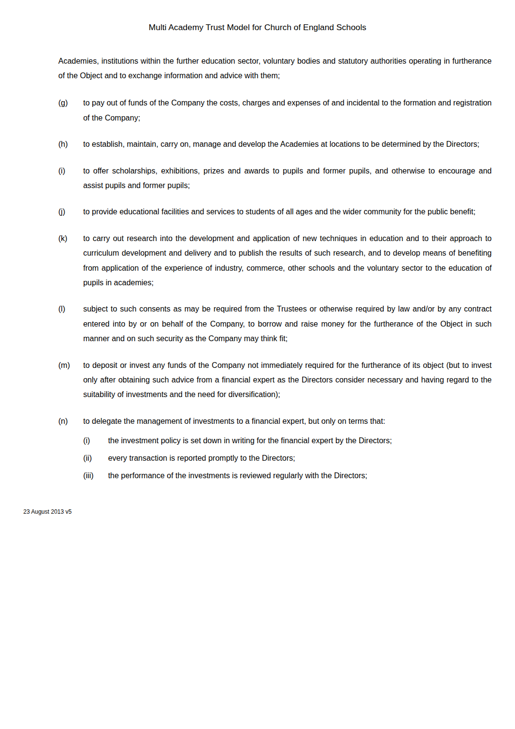Multi Academy Trust Model for Church of England Schools
Academies, institutions within the further education sector, voluntary bodies and statutory authorities operating in furtherance of the Object and to exchange information and advice with them;
(g)
to pay out of funds of the Company the costs, charges and expenses of and incidental to the formation and registration of the Company;
(h)
to establish, maintain, carry on, manage and develop the Academies at locations to be determined by the Directors;
(i)
to offer scholarships, exhibitions, prizes and awards to pupils and former pupils, and otherwise to encourage and assist pupils and former pupils;
(j)
to provide educational facilities and services to students of all ages and the wider community for the public benefit;
(k)
to carry out research into the development and application of new techniques in education and to their approach to curriculum development and delivery and to publish the results of such research, and to develop means of benefiting from application of the experience of industry, commerce, other schools and the voluntary sector to the education of pupils in academies;
(l)
subject to such consents as may be required from the Trustees or otherwise required by law and/or by any contract entered into by or on behalf of the Company, to borrow and raise money for the furtherance of the Object in such manner and on such security as the Company may think fit;
(m)
to deposit or invest any funds of the Company not immediately required for the furtherance of its object (but to invest only after obtaining such advice from a financial expert as the Directors consider necessary and having regard to the suitability of investments and the need for diversification);
(n)
to delegate the management of investments to a financial expert, but only on terms that:
(i) the investment policy is set down in writing for the financial expert by the Directors;
(ii) every transaction is reported promptly to the Directors;
(iii) the performance of the investments is reviewed regularly with the Directors;
23 August 2013 v5